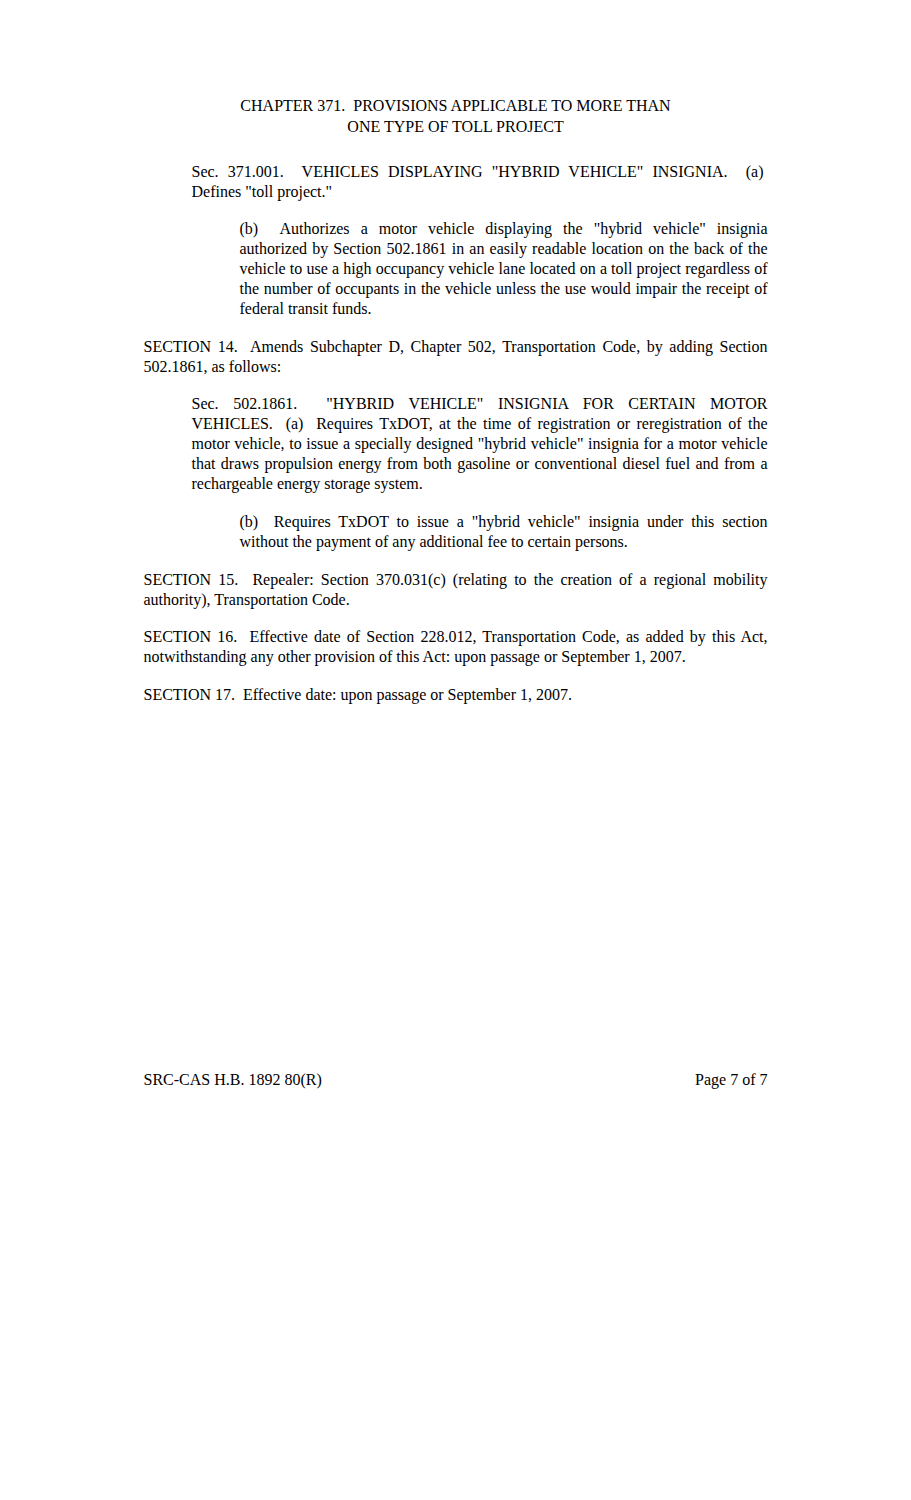CHAPTER 371. PROVISIONS APPLICABLE TO MORE THAN
ONE TYPE OF TOLL PROJECT
Sec. 371.001. VEHICLES DISPLAYING "HYBRID VEHICLE" INSIGNIA. (a) Defines "toll project."
(b) Authorizes a motor vehicle displaying the "hybrid vehicle" insignia authorized by Section 502.1861 in an easily readable location on the back of the vehicle to use a high occupancy vehicle lane located on a toll project regardless of the number of occupants in the vehicle unless the use would impair the receipt of federal transit funds.
SECTION 14. Amends Subchapter D, Chapter 502, Transportation Code, by adding Section 502.1861, as follows:
Sec. 502.1861. "HYBRID VEHICLE" INSIGNIA FOR CERTAIN MOTOR VEHICLES. (a) Requires TxDOT, at the time of registration or reregistration of the motor vehicle, to issue a specially designed "hybrid vehicle" insignia for a motor vehicle that draws propulsion energy from both gasoline or conventional diesel fuel and from a rechargeable energy storage system.
(b) Requires TxDOT to issue a "hybrid vehicle" insignia under this section without the payment of any additional fee to certain persons.
SECTION 15. Repealer: Section 370.031(c) (relating to the creation of a regional mobility authority), Transportation Code.
SECTION 16. Effective date of Section 228.012, Transportation Code, as added by this Act, notwithstanding any other provision of this Act: upon passage or September 1, 2007.
SECTION 17. Effective date: upon passage or September 1, 2007.
SRC-CAS H.B. 1892 80(R) Page 7 of 7